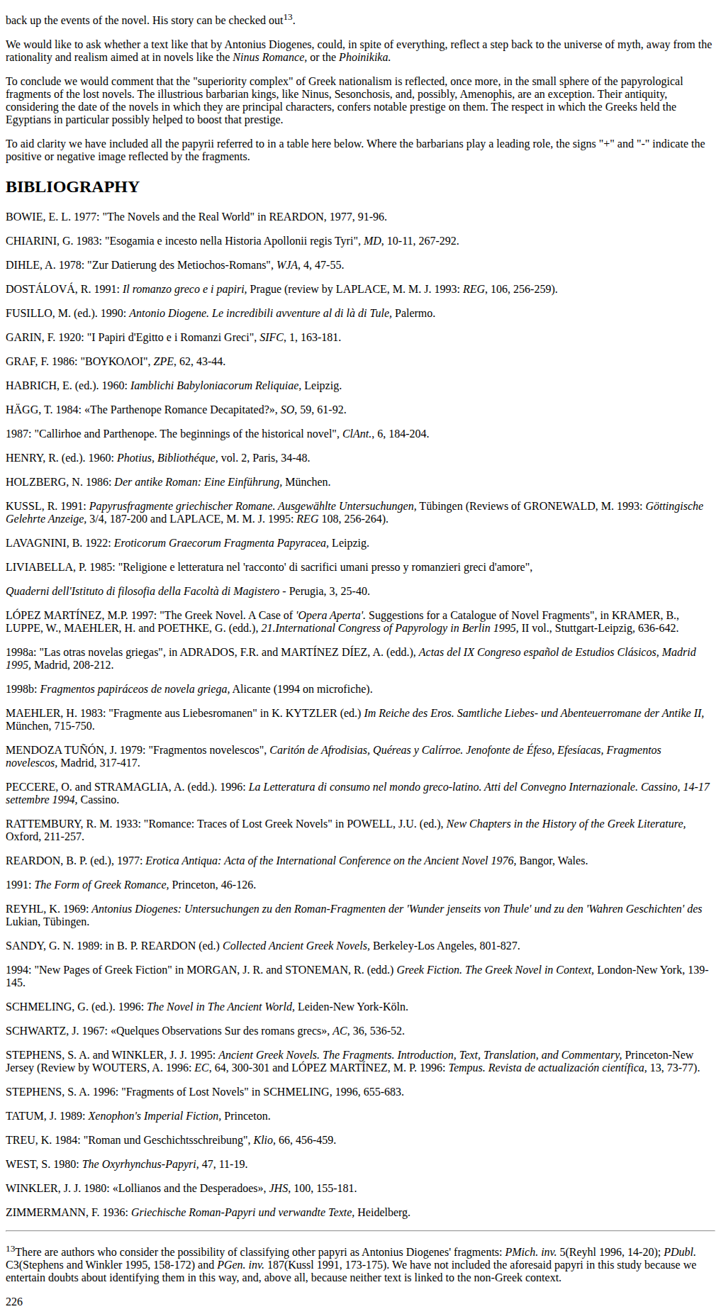back up the events of the novel. His story can be checked out13.
We would like to ask whether a text like that by Antonius Diogenes, could, in spite of everything, reflect a step back to the universe of myth, away from the rationality and realism aimed at in novels like the Ninus Romance, or the Phoinikika.
To conclude we would comment that the "superiority complex" of Greek nationalism is reflected, once more, in the small sphere of the papyrological fragments of the lost novels. The illustrious barbarian kings, like Ninus, Sesonchosis, and, possibly, Amenophis, are an exception. Their antiquity, considering the date of the novels in which they are principal characters, confers notable prestige on them. The respect in which the Greeks held the Egyptians in particular possibly helped to boost that prestige.
To aid clarity we have included all the papyrii referred to in a table here below. Where the barbarians play a leading role, the signs "+" and "-" indicate the positive or negative image reflected by the fragments.
BIBLIOGRAPHY
BOWIE, E. L. 1977: "The Novels and the Real World" in REARDON, 1977, 91-96.
CHIARINI, G. 1983: "Esogamia e incesto nella Historia Apollonii regis Tyri", MD, 10-11, 267-292.
DIHLE, A. 1978: "Zur Datierung des Metiochos-Romans", WJA, 4, 47-55.
DOSTÁLOVÁ, R. 1991: Il romanzo greco e i papiri, Prague (review by LAPLACE, M. M. J. 1993: REG, 106, 256-259).
FUSILLO, M. (ed.). 1990: Antonio Diogene. Le incredibili avventure al di là di Tule, Palermo.
GARIN, F. 1920: "I Papiri d'Egitto e i Romanzi Greci", SIFC, 1, 163-181.
GRAF, F. 1986: "ΒΟΥΚΟΛΟΙ", ZPE, 62, 43-44.
HABRICH, E. (ed.). 1960: Iamblichi Babyloniacorum Reliquiae, Leipzig.
HÄGG, T. 1984: «The Parthenope Romance Decapitated?», SO, 59, 61-92.
1987: "Callirhoe and Parthenope. The beginnings of the historical novel", ClAnt., 6, 184-204.
HENRY, R. (ed.). 1960: Photius, Bibliothéque, vol. 2, Paris, 34-48.
HOLZBERG, N. 1986: Der antike Roman: Eine Einführung, München.
KUSSL, R. 1991: Papyrusfragmente griechischer Romane. Ausgewählte Untersuchungen, Tübingen (Reviews of GRONEWALD, M. 1993: Göttingische Gelehrte Anzeige, 3/4, 187-200 and LAPLACE, M. M. J. 1995: REG 108, 256-264).
LAVAGNINI, B. 1922: Eroticorum Graecorum Fragmenta Papyracea, Leipzig.
LIVIABELLA, P. 1985: "Religione e letteratura nel 'racconto' di sacrifici umani presso y romanzieri greci d'amore",
Quaderni dell'Istituto di filosofia della Facoltà di Magistero - Perugia, 3, 25-40.
LÓPEZ MARTÍNEZ, M.P. 1997: "The Greek Novel. A Case of 'Opera Aperta'. Suggestions for a Catalogue of Novel Fragments", in KRAMER, B., LUPPE, W., MAEHLER, H. and POETHKE, G. (edd.), 21.International Congress of Papyrology in Berlin 1995, II vol., Stuttgart-Leipzig, 636-642.
1998a: "Las otras novelas griegas", in ADRADOS, F.R. and MARTÍNEZ DÍEZ, A. (edd.), Actas del IX Congreso español de Estudios Clásicos, Madrid 1995, Madrid, 208-212.
1998b: Fragmentos papiráceos de novela griega, Alicante (1994 on microfiche).
MAEHLER, H. 1983: "Fragmente aus Liebesromanen" in K. KYTZLER (ed.) Im Reiche des Eros. Samtliche Liebes- und Abenteuerromane der Antike II, München, 715-750.
MENDOZA TUÑÓN, J. 1979: "Fragmentos novelescos", Caritón de Afrodisias, Quéreas y Calírroe. Jenofonte de Éfeso, Efesíacas, Fragmentos novelescos, Madrid, 317-417.
PECCERE, O. and STRAMAGLIA, A. (edd.). 1996: La Letteratura di consumo nel mondo greco-latino. Atti del Convegno Internazionale. Cassino, 14-17 settembre 1994, Cassino.
RATTEMBURY, R. M. 1933: "Romance: Traces of Lost Greek Novels" in POWELL, J.U. (ed.), New Chapters in the History of the Greek Literature, Oxford, 211-257.
REARDON, B. P. (ed.), 1977: Erotica Antiqua: Acta of the International Conference on the Ancient Novel 1976, Bangor, Wales.
1991: The Form of Greek Romance, Princeton, 46-126.
REYHL, K. 1969: Antonius Diogenes: Untersuchungen zu den Roman-Fragmenten der 'Wunder jenseits von Thule' und zu den 'Wahren Geschichten' des Lukian, Tübingen.
SANDY, G. N. 1989: in B. P. REARDON (ed.) Collected Ancient Greek Novels, Berkeley-Los Angeles, 801-827.
1994: "New Pages of Greek Fiction" in MORGAN, J. R. and STONEMAN, R. (edd.) Greek Fiction. The Greek Novel in Context, London-New York, 139-145.
SCHMELING, G. (ed.). 1996: The Novel in The Ancient World, Leiden-New York-Köln.
SCHWARTZ, J. 1967: «Quelques Observations Sur des romans grecs», AC, 36, 536-52.
STEPHENS, S. A. and WINKLER, J. J. 1995: Ancient Greek Novels. The Fragments. Introduction, Text, Translation, and Commentary, Princeton-New Jersey (Review by WOUTERS, A. 1996: EC, 64, 300-301 and LÓPEZ MARTÍNEZ, M. P. 1996: Tempus. Revista de actualización científica, 13, 73-77).
STEPHENS, S. A. 1996: "Fragments of Lost Novels" in SCHMELING, 1996, 655-683.
TATUM, J. 1989: Xenophon's Imperial Fiction, Princeton.
TREU, K. 1984: "Roman und Geschichtsschreibung", Klio, 66, 456-459.
WEST, S. 1980: The Oxyrhynchus-Papyri, 47, 11-19.
WINKLER, J. J. 1980: «Lollianos and the Desperadoes», JHS, 100, 155-181.
ZIMMERMANN, F. 1936: Griechische Roman-Papyri und verwandte Texte, Heidelberg.
13There are authors who consider the possibility of classifying other papyri as Antonius Diogenes' fragments: PMich. inv. 5(Reyhl 1996, 14-20); PDubl. C3(Stephens and Winkler 1995, 158-172) and PGen. inv. 187(Kussl 1991, 173-175). We have not included the aforesaid papyri in this study because we entertain doubts about identifying them in this way, and, above all, because neither text is linked to the non-Greek context.
226